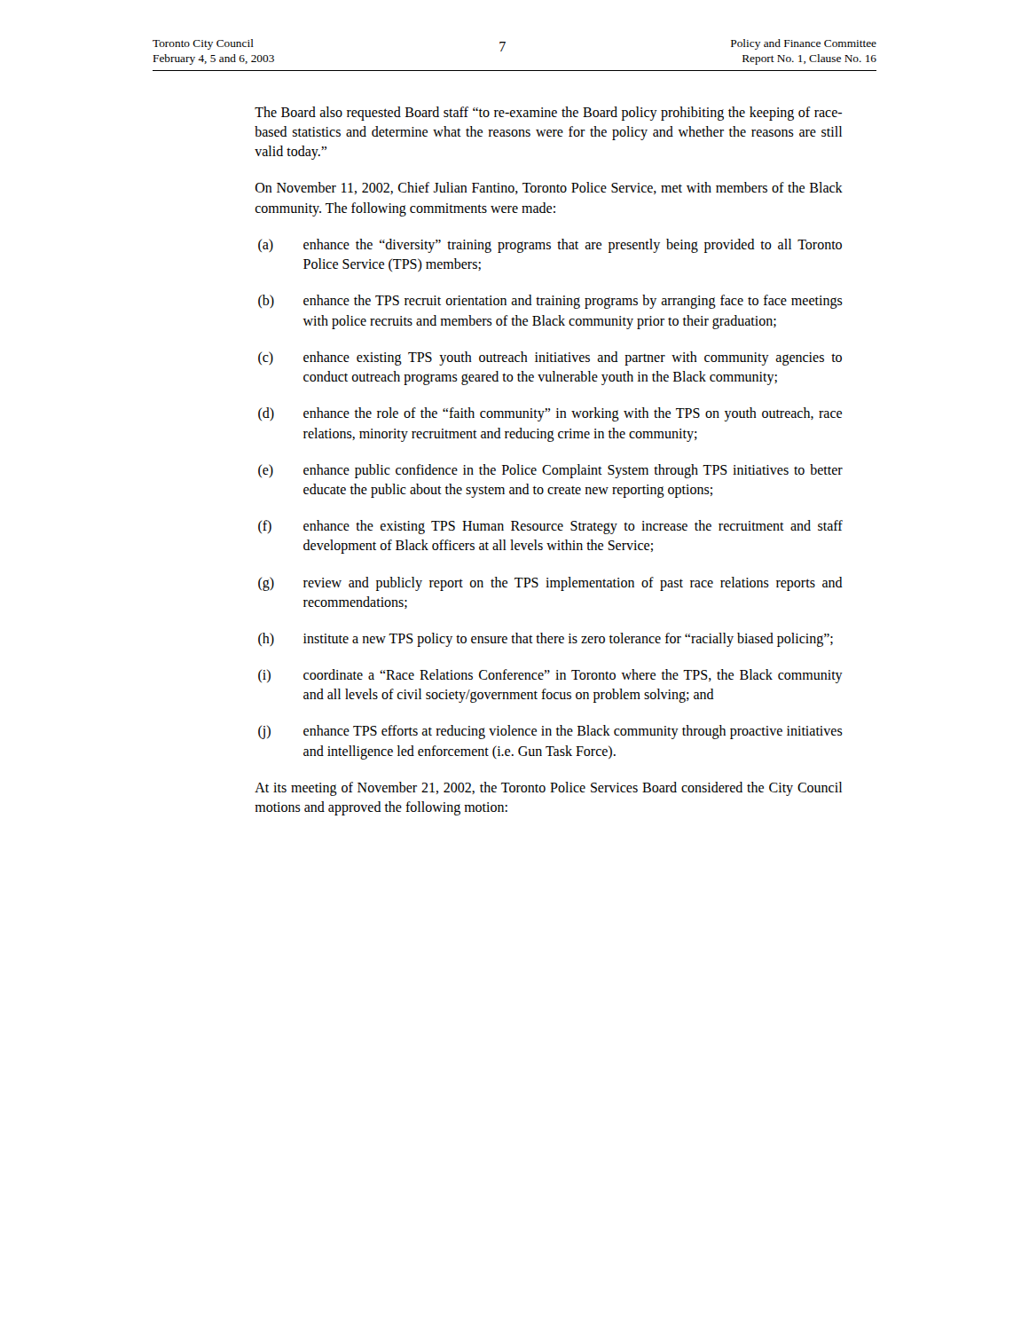Toronto City Council
February 4, 5 and 6, 2003
7
Policy and Finance Committee
Report No. 1, Clause No. 16
The Board also requested Board staff “to re-examine the Board policy prohibiting the keeping of race-based statistics and determine what the reasons were for the policy and whether the reasons are still valid today.”
On November 11, 2002, Chief Julian Fantino, Toronto Police Service, met with members of the Black community. The following commitments were made:
(a) enhance the “diversity” training programs that are presently being provided to all Toronto Police Service (TPS) members;
(b) enhance the TPS recruit orientation and training programs by arranging face to face meetings with police recruits and members of the Black community prior to their graduation;
(c) enhance existing TPS youth outreach initiatives and partner with community agencies to conduct outreach programs geared to the vulnerable youth in the Black community;
(d) enhance the role of the “faith community” in working with the TPS on youth outreach, race relations, minority recruitment and reducing crime in the community;
(e) enhance public confidence in the Police Complaint System through TPS initiatives to better educate the public about the system and to create new reporting options;
(f) enhance the existing TPS Human Resource Strategy to increase the recruitment and staff development of Black officers at all levels within the Service;
(g) review and publicly report on the TPS implementation of past race relations reports and recommendations;
(h) institute a new TPS policy to ensure that there is zero tolerance for “racially biased policing”;
(i) coordinate a “Race Relations Conference” in Toronto where the TPS, the Black community and all levels of civil society/government focus on problem solving; and
(j) enhance TPS efforts at reducing violence in the Black community through proactive initiatives and intelligence led enforcement (i.e. Gun Task Force).
At its meeting of November 21, 2002, the Toronto Police Services Board considered the City Council motions and approved the following motion: